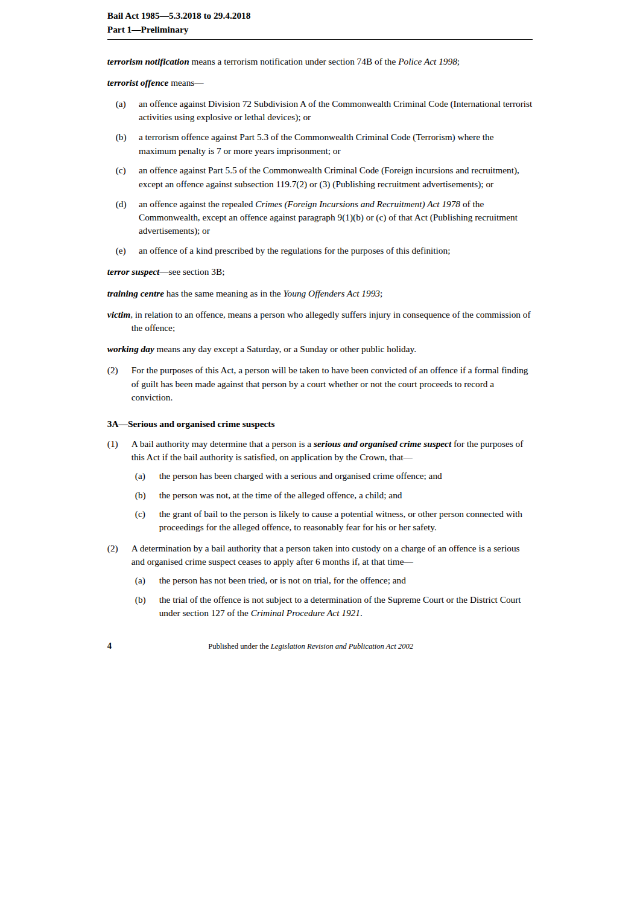Bail Act 1985—5.3.2018 to 29.4.2018
Part 1—Preliminary
terrorism notification means a terrorism notification under section 74B of the Police Act 1998;
terrorist offence means—
(a) an offence against Division 72 Subdivision A of the Commonwealth Criminal Code (International terrorist activities using explosive or lethal devices); or
(b) a terrorism offence against Part 5.3 of the Commonwealth Criminal Code (Terrorism) where the maximum penalty is 7 or more years imprisonment; or
(c) an offence against Part 5.5 of the Commonwealth Criminal Code (Foreign incursions and recruitment), except an offence against subsection 119.7(2) or (3) (Publishing recruitment advertisements); or
(d) an offence against the repealed Crimes (Foreign Incursions and Recruitment) Act 1978 of the Commonwealth, except an offence against paragraph 9(1)(b) or (c) of that Act (Publishing recruitment advertisements); or
(e) an offence of a kind prescribed by the regulations for the purposes of this definition;
terror suspect—see section 3B;
training centre has the same meaning as in the Young Offenders Act 1993;
victim, in relation to an offence, means a person who allegedly suffers injury in consequence of the commission of the offence;
working day means any day except a Saturday, or a Sunday or other public holiday.
(2) For the purposes of this Act, a person will be taken to have been convicted of an offence if a formal finding of guilt has been made against that person by a court whether or not the court proceeds to record a conviction.
3A—Serious and organised crime suspects
(1) A bail authority may determine that a person is a serious and organised crime suspect for the purposes of this Act if the bail authority is satisfied, on application by the Crown, that—
(a) the person has been charged with a serious and organised crime offence; and
(b) the person was not, at the time of the alleged offence, a child; and
(c) the grant of bail to the person is likely to cause a potential witness, or other person connected with proceedings for the alleged offence, to reasonably fear for his or her safety.
(2) A determination by a bail authority that a person taken into custody on a charge of an offence is a serious and organised crime suspect ceases to apply after 6 months if, at that time—
(a) the person has not been tried, or is not on trial, for the offence; and
(b) the trial of the offence is not subject to a determination of the Supreme Court or the District Court under section 127 of the Criminal Procedure Act 1921.
4 Published under the Legislation Revision and Publication Act 2002